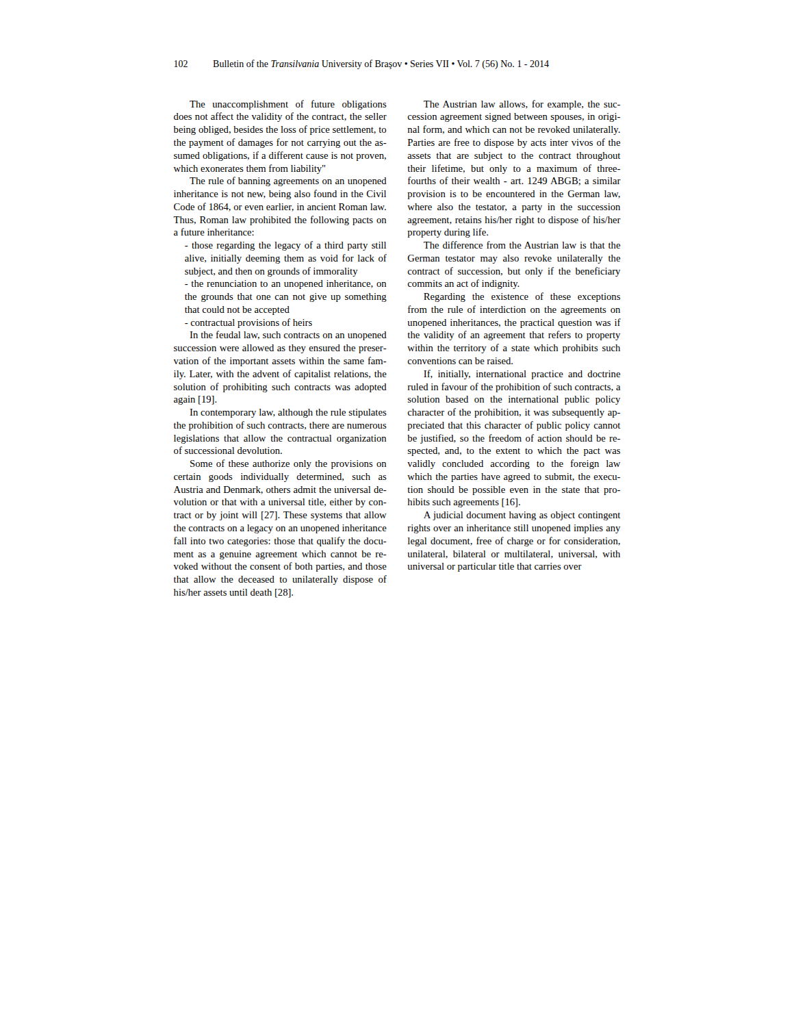102 Bulletin of the Transilvania University of Braşov • Series VII • Vol. 7 (56) No. 1 - 2014
The unaccomplishment of future obligations does not affect the validity of the contract, the seller being obliged, besides the loss of price settlement, to the payment of damages for not carrying out the assumed obligations, if a different cause is not proven, which exonerates them from liability"
The rule of banning agreements on an unopened inheritance is not new, being also found in the Civil Code of 1864, or even earlier, in ancient Roman law. Thus, Roman law prohibited the following pacts on a future inheritance:
- those regarding the legacy of a third party still alive, initially deeming them as void for lack of subject, and then on grounds of immorality
- the renunciation to an unopened inheritance, on the grounds that one can not give up something that could not be accepted
- contractual provisions of heirs
In the feudal law, such contracts on an unopened succession were allowed as they ensured the preservation of the important assets within the same family. Later, with the advent of capitalist relations, the solution of prohibiting such contracts was adopted again [19].
In contemporary law, although the rule stipulates the prohibition of such contracts, there are numerous legislations that allow the contractual organization of successional devolution.
Some of these authorize only the provisions on certain goods individually determined, such as Austria and Denmark, others admit the universal devolution or that with a universal title, either by contract or by joint will [27]. These systems that allow the contracts on a legacy on an unopened inheritance fall into two categories: those that qualify the document as a genuine agreement which cannot be revoked without the consent of both parties, and those that allow the deceased to unilaterally dispose of his/her assets until death [28].
The Austrian law allows, for example, the succession agreement signed between spouses, in original form, and which can not be revoked unilaterally. Parties are free to dispose by acts inter vivos of the assets that are subject to the contract throughout their lifetime, but only to a maximum of three-fourths of their wealth - art. 1249 ABGB; a similar provision is to be encountered in the German law, where also the testator, a party in the succession agreement, retains his/her right to dispose of his/her property during life.
The difference from the Austrian law is that the German testator may also revoke unilaterally the contract of succession, but only if the beneficiary commits an act of indignity.
Regarding the existence of these exceptions from the rule of interdiction on the agreements on unopened inheritances, the practical question was if the validity of an agreement that refers to property within the territory of a state which prohibits such conventions can be raised.
If, initially, international practice and doctrine ruled in favour of the prohibition of such contracts, a solution based on the international public policy character of the prohibition, it was subsequently appreciated that this character of public policy cannot be justified, so the freedom of action should be respected, and, to the extent to which the pact was validly concluded according to the foreign law which the parties have agreed to submit, the execution should be possible even in the state that prohibits such agreements [16].
A judicial document having as object contingent rights over an inheritance still unopened implies any legal document, free of charge or for consideration, unilateral, bilateral or multilateral, universal, with universal or particular title that carries over